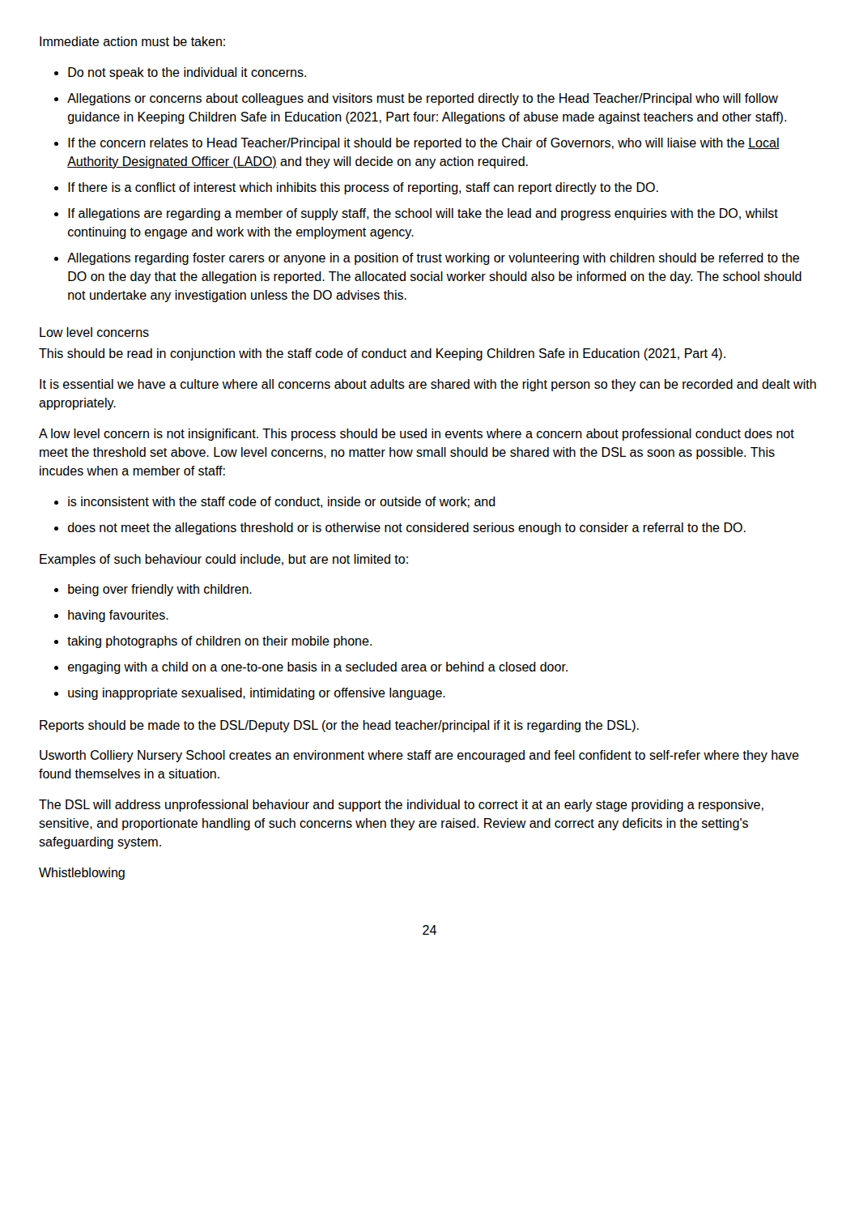Immediate action must be taken:
Do not speak to the individual it concerns.
Allegations or concerns about colleagues and visitors must be reported directly to the Head Teacher/Principal who will follow guidance in Keeping Children Safe in Education (2021, Part four: Allegations of abuse made against teachers and other staff).
If the concern relates to Head Teacher/Principal it should be reported to the Chair of Governors, who will liaise with the Local Authority Designated Officer (LADO) and they will decide on any action required.
If there is a conflict of interest which inhibits this process of reporting, staff can report directly to the DO.
If allegations are regarding a member of supply staff, the school will take the lead and progress enquiries with the DO, whilst continuing to engage and work with the employment agency.
Allegations regarding foster carers or anyone in a position of trust working or volunteering with children should be referred to the DO on the day that the allegation is reported. The allocated social worker should also be informed on the day. The school should not undertake any investigation unless the DO advises this.
Low level concerns
This should be read in conjunction with the staff code of conduct and Keeping Children Safe in Education (2021, Part 4).
It is essential we have a culture where all concerns about adults are shared with the right person so they can be recorded and dealt with appropriately.
A low level concern is not insignificant. This process should be used in events where a concern about professional conduct does not meet the threshold set above. Low level concerns, no matter how small should be shared with the DSL as soon as possible. This incudes when a member of staff:
is inconsistent with the staff code of conduct, inside or outside of work; and
does not meet the allegations threshold or is otherwise not considered serious enough to consider a referral to the DO.
Examples of such behaviour could include, but are not limited to:
being over friendly with children.
having favourites.
taking photographs of children on their mobile phone.
engaging with a child on a one-to-one basis in a secluded area or behind a closed door.
using inappropriate sexualised, intimidating or offensive language.
Reports should be made to the DSL/Deputy DSL (or the head teacher/principal if it is regarding the DSL).
Usworth Colliery Nursery School creates an environment where staff are encouraged and feel confident to self-refer where they have found themselves in a situation.
The DSL will address unprofessional behaviour and support the individual to correct it at an early stage providing a responsive, sensitive, and proportionate handling of such concerns when they are raised. Review and correct any deficits in the setting's safeguarding system.
Whistleblowing
24